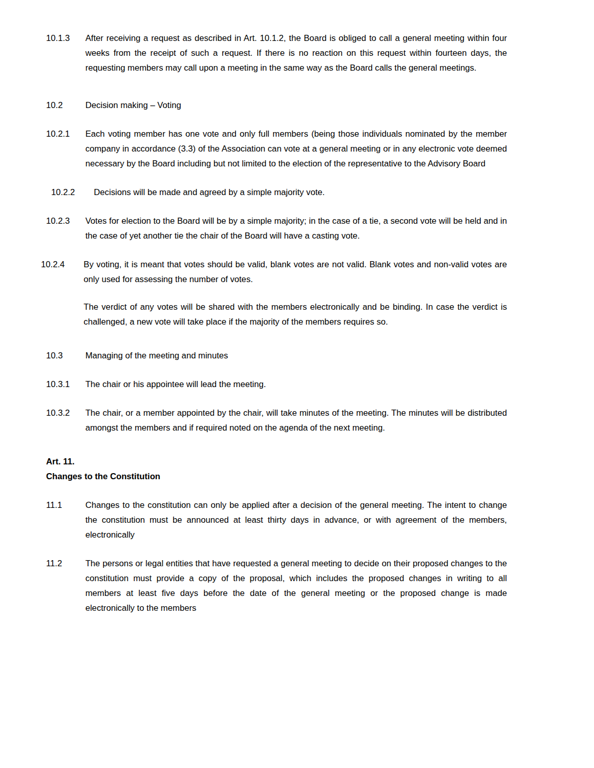10.1.3
After receiving a request as described in Art. 10.1.2, the Board is obliged to call a general meeting within four weeks from the receipt of such a request. If there is no reaction on this request within fourteen days, the requesting members may call upon a meeting in the same way as the Board calls the general meetings.
10.2
Decision making – Voting
10.2.1
Each voting member has one vote and only full members (being those individuals nominated by the member company in accordance (3.3) of the Association can vote at a general meeting or in any electronic vote deemed necessary by the Board including but not limited to the election of the representative to the Advisory Board
10.2.2
Decisions will be made and agreed by a simple majority vote.
10.2.3
Votes for election to the Board will be by a simple majority; in the case of a tie, a second vote will be held and in the case of yet another tie the chair of the Board will have a casting vote.
10.2.4
By voting, it is meant that votes should be valid, blank votes are not valid. Blank votes and non-valid votes are only used for assessing the number of votes.
The verdict of any votes will be shared with the members electronically and be binding. In case the verdict is challenged, a new vote will take place if the majority of the members requires so.
10.3
Managing of the meeting and minutes
10.3.1
The chair or his appointee will lead the meeting.
10.3.2
The chair, or a member appointed by the chair, will take minutes of the meeting. The minutes will be distributed amongst the members and if required noted on the agenda of the next meeting.
Art. 11. Changes to the Constitution
11.1
Changes to the constitution can only be applied after a decision of the general meeting. The intent to change the constitution must be announced at least thirty days in advance, or with agreement of the members, electronically
11.2
The persons or legal entities that have requested a general meeting to decide on their proposed changes to the constitution must provide a copy of the proposal, which includes the proposed changes in writing to all members at least five days before the date of the general meeting or the proposed change is made electronically to the members